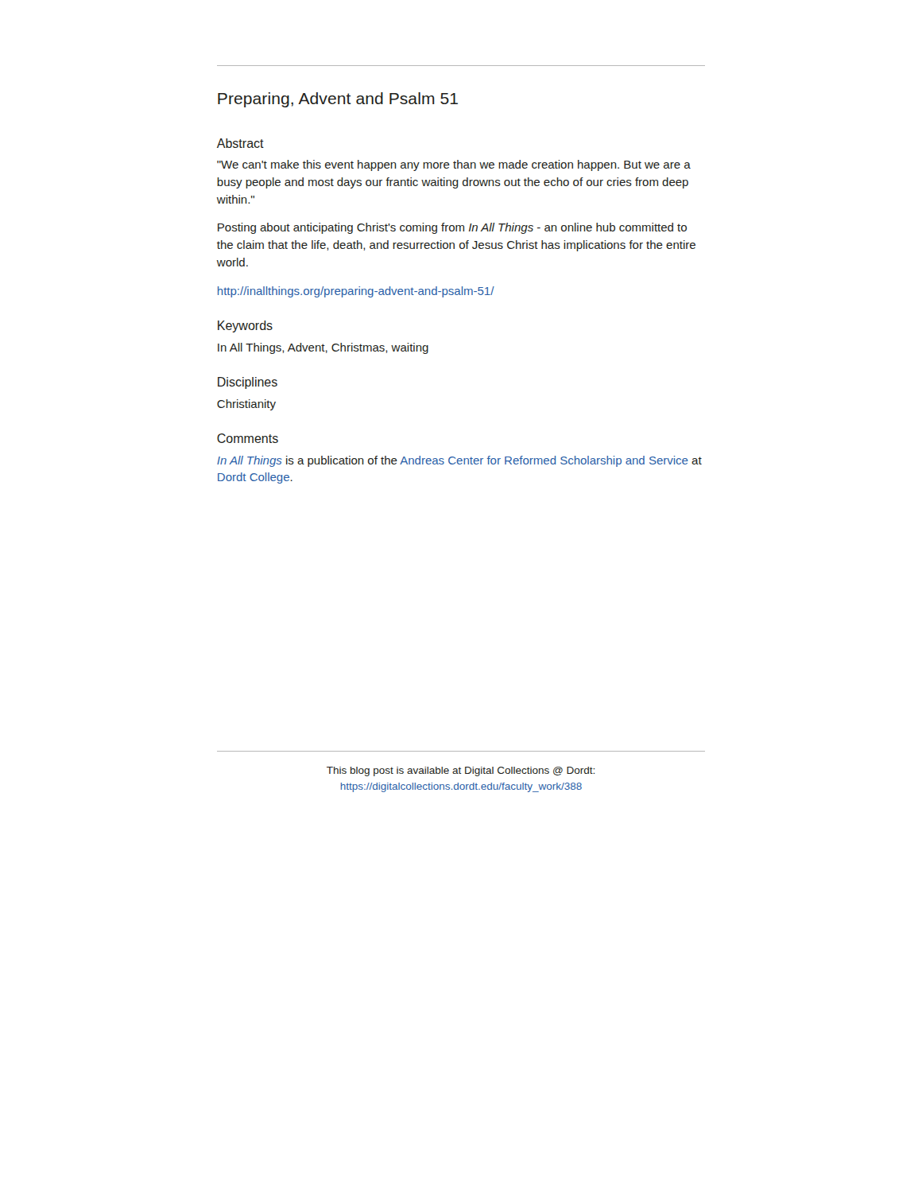Preparing, Advent and Psalm 51
Abstract
"We can't make this event happen any more than we made creation happen. But we are a busy people and most days our frantic waiting drowns out the echo of our cries from deep within."
Posting about anticipating Christ's coming from In All Things - an online hub committed to the claim that the life, death, and resurrection of Jesus Christ has implications for the entire world.
http://inallthings.org/preparing-advent-and-psalm-51/
Keywords
In All Things, Advent, Christmas, waiting
Disciplines
Christianity
Comments
In All Things is a publication of the Andreas Center for Reformed Scholarship and Service at Dordt College.
This blog post is available at Digital Collections @ Dordt: https://digitalcollections.dordt.edu/faculty_work/388